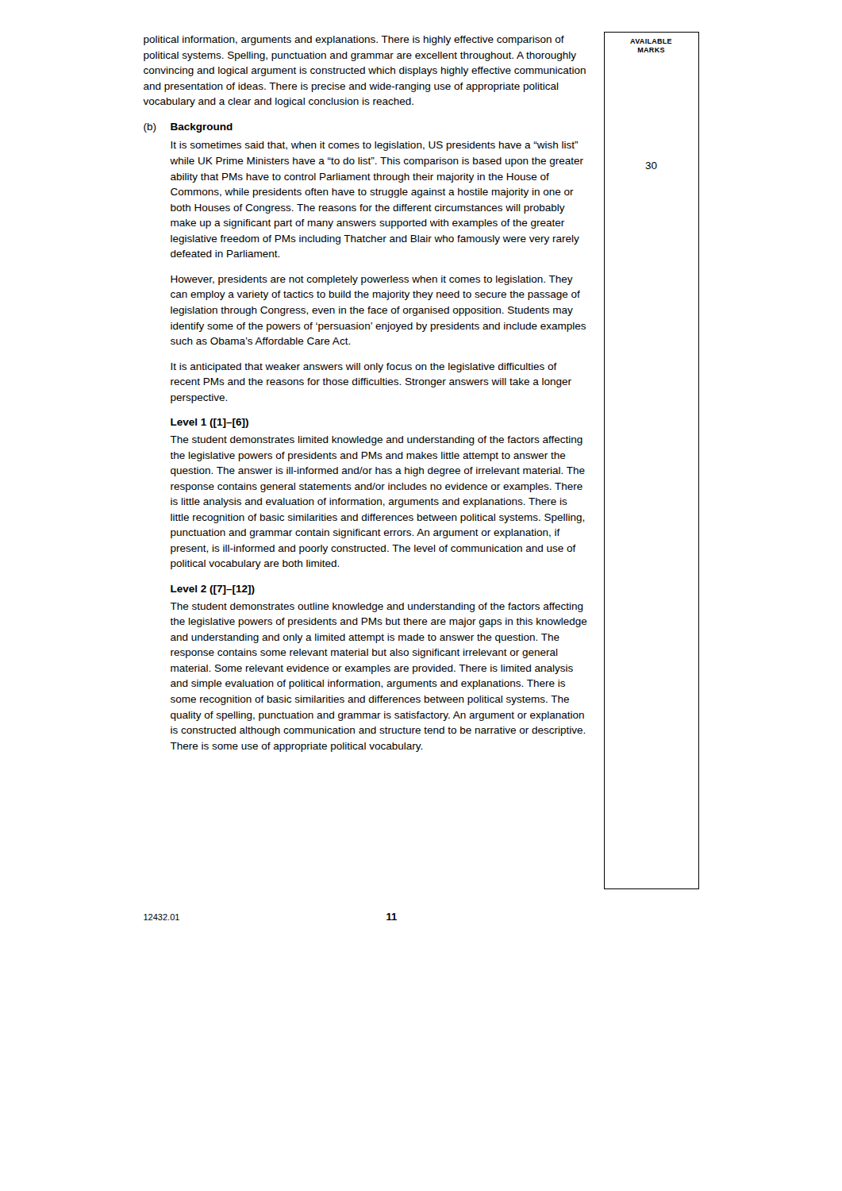political information, arguments and explanations. There is highly effective comparison of political systems. Spelling, punctuation and grammar are excellent throughout. A thoroughly convincing and logical argument is constructed which displays highly effective communication and presentation of ideas. There is precise and wide-ranging use of appropriate political vocabulary and a clear and logical conclusion is reached.
(b) Background
It is sometimes said that, when it comes to legislation, US presidents have a “wish list” while UK Prime Ministers have a “to do list”. This comparison is based upon the greater ability that PMs have to control Parliament through their majority in the House of Commons, while presidents often have to struggle against a hostile majority in one or both Houses of Congress. The reasons for the different circumstances will probably make up a significant part of many answers supported with examples of the greater legislative freedom of PMs including Thatcher and Blair who famously were very rarely defeated in Parliament.
However, presidents are not completely powerless when it comes to legislation. They can employ a variety of tactics to build the majority they need to secure the passage of legislation through Congress, even in the face of organised opposition. Students may identify some of the powers of ‘persuasion’ enjoyed by presidents and include examples such as Obama’s Affordable Care Act.
It is anticipated that weaker answers will only focus on the legislative difficulties of recent PMs and the reasons for those difficulties. Stronger answers will take a longer perspective.
Level 1 ([1]–[6])
The student demonstrates limited knowledge and understanding of the factors affecting the legislative powers of presidents and PMs and makes little attempt to answer the question. The answer is ill-informed and/or has a high degree of irrelevant material. The response contains general statements and/or includes no evidence or examples. There is little analysis and evaluation of information, arguments and explanations. There is little recognition of basic similarities and differences between political systems. Spelling, punctuation and grammar contain significant errors. An argument or explanation, if present, is ill-informed and poorly constructed. The level of communication and use of political vocabulary are both limited.
Level 2 ([7]–[12])
The student demonstrates outline knowledge and understanding of the factors affecting the legislative powers of presidents and PMs but there are major gaps in this knowledge and understanding and only a limited attempt is made to answer the question. The response contains some relevant material but also significant irrelevant or general material. Some relevant evidence or examples are provided. There is limited analysis and simple evaluation of political information, arguments and explanations. There is some recognition of basic similarities and differences between political systems. The quality of spelling, punctuation and grammar is satisfactory. An argument or explanation is constructed although communication and structure tend to be narrative or descriptive. There is some use of appropriate political vocabulary.
AVAILABLE
MARKS
30
12432.01 11